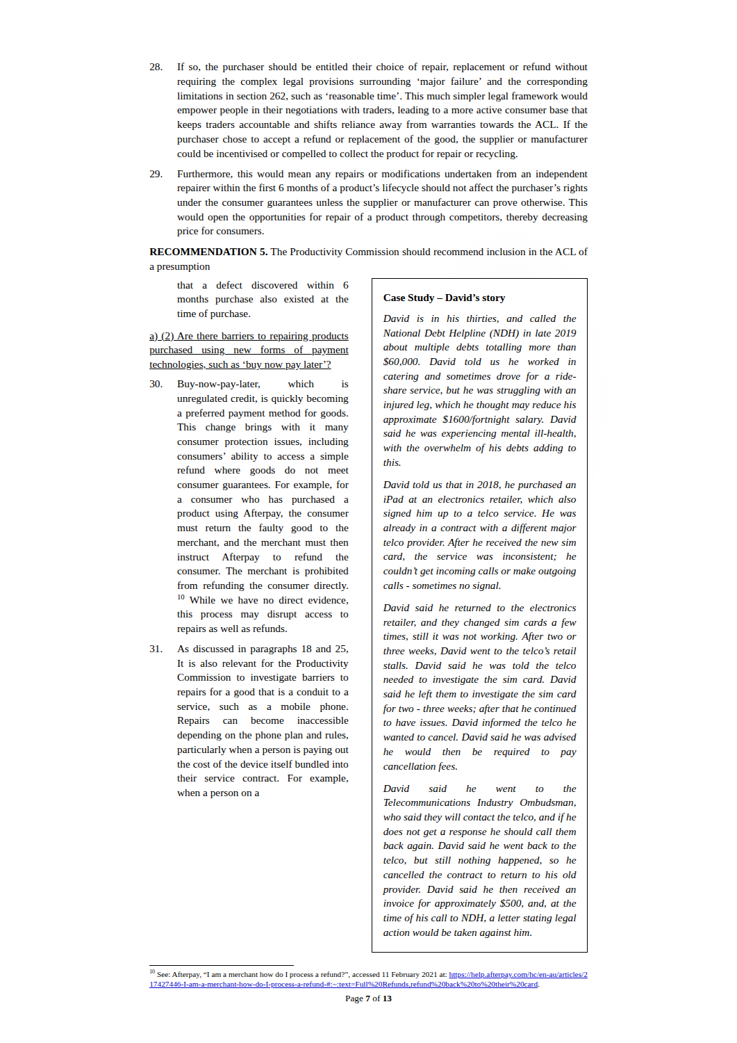28.
If so, the purchaser should be entitled their choice of repair, replacement or refund without requiring the complex legal provisions surrounding ‘major failure’ and the corresponding limitations in section 262, such as ‘reasonable time’. This much simpler legal framework would empower people in their negotiations with traders, leading to a more active consumer base that keeps traders accountable and shifts reliance away from warranties towards the ACL. If the purchaser chose to accept a refund or replacement of the good, the supplier or manufacturer could be incentivised or compelled to collect the product for repair or recycling.
29.
Furthermore, this would mean any repairs or modifications undertaken from an independent repairer within the first 6 months of a product’s lifecycle should not affect the purchaser’s rights under the consumer guarantees unless the supplier or manufacturer can prove otherwise. This would open the opportunities for repair of a product through competitors, thereby decreasing price for consumers.
RECOMMENDATION 5. The Productivity Commission should recommend inclusion in the ACL of a presumption
that a defect discovered within 6 months purchase also existed at the time of purchase.
a) (2) Are there barriers to repairing products purchased using new forms of payment technologies, such as ‘buy now pay later’?
30.
Buy-now-pay-later, which is unregulated credit, is quickly becoming a preferred payment method for goods. This change brings with it many consumer protection issues, including consumers’ ability to access a simple refund where goods do not meet consumer guarantees. For example, for a consumer who has purchased a product using Afterpay, the consumer must return the faulty good to the merchant, and the merchant must then instruct Afterpay to refund the consumer. The merchant is prohibited from refunding the consumer directly. 10 While we have no direct evidence, this process may disrupt access to repairs as well as refunds.
31.
As discussed in paragraphs 18 and 25, It is also relevant for the Productivity Commission to investigate barriers to repairs for a good that is a conduit to a service, such as a mobile phone. Repairs can become inaccessible depending on the phone plan and rules, particularly when a person is paying out the cost of the device itself bundled into their service contract. For example, when a person on a
Case Study – David’s story
David is in his thirties, and called the National Debt Helpline (NDH) in late 2019 about multiple debts totalling more than $60,000. David told us he worked in catering and sometimes drove for a ride-share service, but he was struggling with an injured leg, which he thought may reduce his approximate $1600/fortnight salary. David said he was experiencing mental ill-health, with the overwhelm of his debts adding to this.
David told us that in 2018, he purchased an iPad at an electronics retailer, which also signed him up to a telco service. He was already in a contract with a different major telco provider. After he received the new sim card, the service was inconsistent; he couldn’t get incoming calls or make outgoing calls - sometimes no signal.
David said he returned to the electronics retailer, and they changed sim cards a few times, still it was not working. After two or three weeks, David went to the telco’s retail stalls. David said he was told the telco needed to investigate the sim card. David said he left them to investigate the sim card for two - three weeks; after that he continued to have issues. David informed the telco he wanted to cancel. David said he was advised he would then be required to pay cancellation fees.
David said he went to the Telecommunications Industry Ombudsman, who said they will contact the telco, and if he does not get a response he should call them back again. David said he went back to the telco, but still nothing happened, so he cancelled the contract to return to his old provider. David said he then received an invoice for approximately $500, and, at the time of his call to NDH, a letter stating legal action would be taken against him.
10 See: Afterpay, “I am a merchant how do I process a refund?”, accessed 11 February 2021 at: https://help.afterpay.com/hc/en-au/articles/217427446-I-am-a-merchant-how-do-I-process-a-refund-#:~:text=Full%20Refunds,refund%20back%20to%20their%20card.
Page 7 of 13